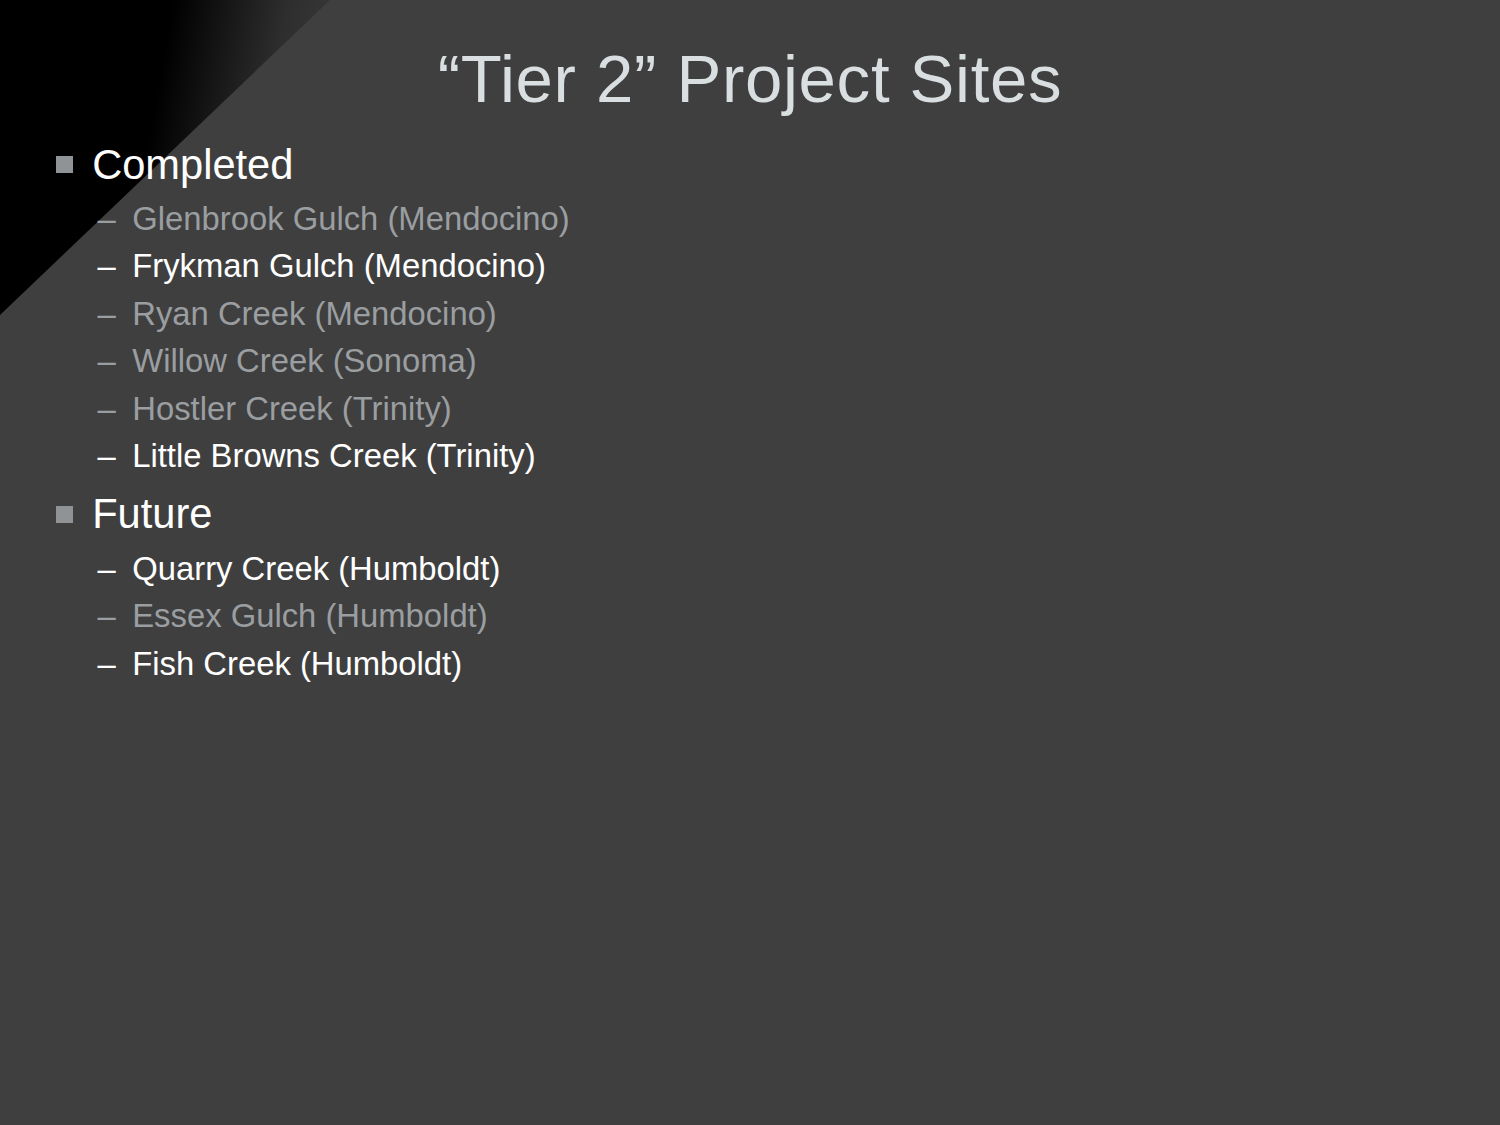“Tier 2” Project Sites
Completed
–Glenbrook Gulch (Mendocino)
–Frykman Gulch (Mendocino)
–Ryan Creek (Mendocino)
–Willow Creek (Sonoma)
–Hostler Creek (Trinity)
–Little Browns Creek (Trinity)
Future
–Quarry Creek (Humboldt)
–Essex Gulch (Humboldt)
–Fish Creek (Humboldt)